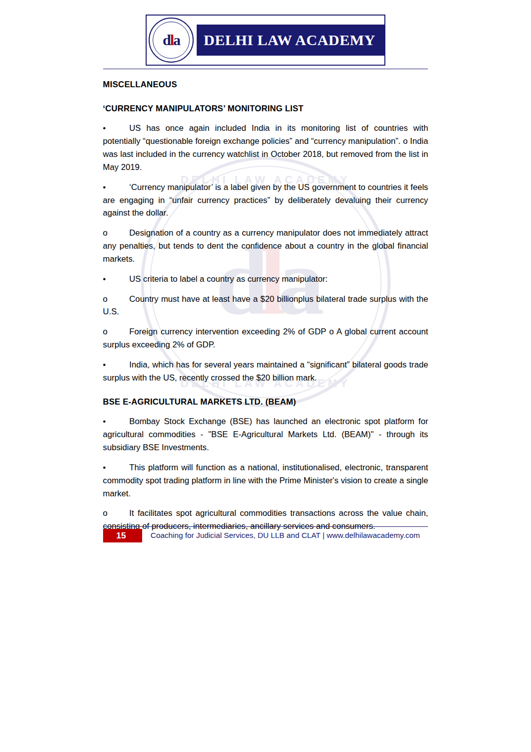dla
DELHI LAW ACADEMY
DELHI LAW ACADEMY
dla
DELHI LAW ACADEMY
MISCELLANEOUS
‘CURRENCY MANIPULATORS’ MONITORING LIST
•US has once again included India in its monitoring list of countries with potentially “questionable foreign exchange policies” and “currency manipulation”. o India was last included in the currency watchlist in October 2018, but removed from the list in May 2019.
•‘Currency manipulator’ is a label given by the US government to countries it feels are engaging in “unfair currency practices” by deliberately devaluing their currency against the dollar.
o Designation of a country as a currency manipulator does not immediately attract any penalties, but tends to dent the confidence about a country in the global financial markets.
•US criteria to label a country as currency manipulator:
o Country must have at least have a $20 billionplus bilateral trade surplus with the U.S.
o Foreign currency intervention exceeding 2% of GDP o A global current account surplus exceeding 2% of GDP.
•India, which has for several years maintained a “significant” bilateral goods trade surplus with the US, recently crossed the $20 billion mark.
BSE E-AGRICULTURAL MARKETS LTD. (BEAM)
•Bombay Stock Exchange (BSE) has launched an electronic spot platform for agricultural commodities - "BSE E-Agricultural Markets Ltd. (BEAM)" - through its subsidiary BSE Investments.
•This platform will function as a national, institutionalised, electronic, transparent commodity spot trading platform in line with the Prime Minister's vision to create a single market.
o It facilitates spot agricultural commodities transactions across the value chain, consisting of producers, intermediaries, ancillary services and consumers.
15
Coaching for Judicial Services, DU LLB and CLAT | www.delhilawacademy.com